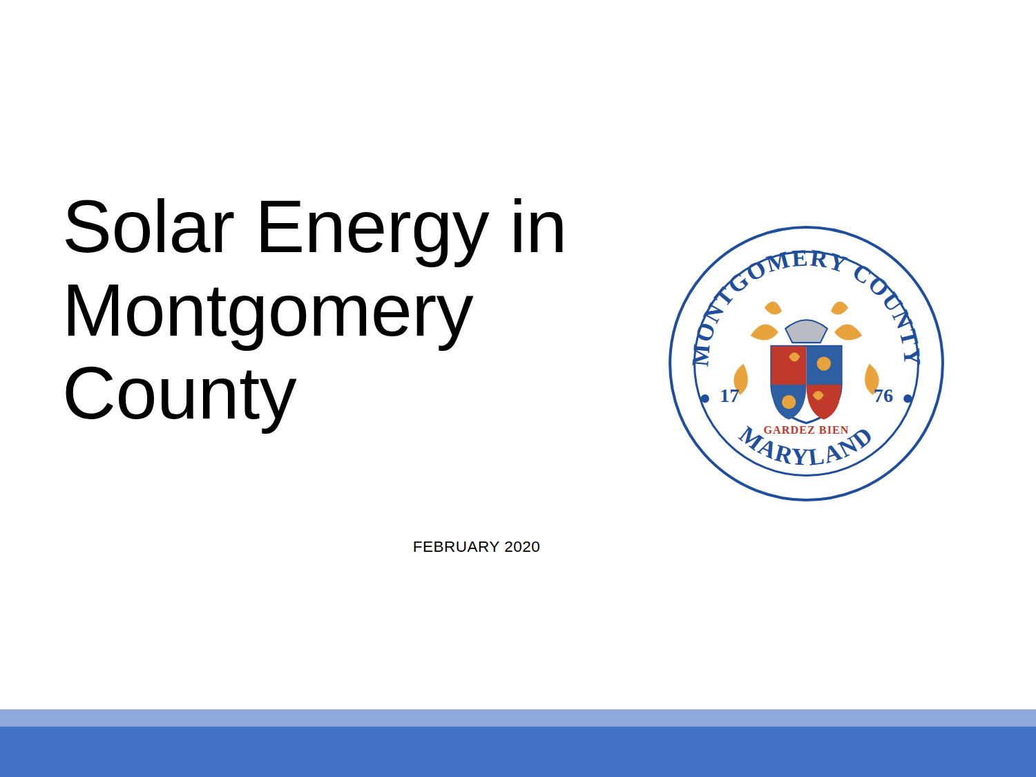Solar Energy in Montgomery County
FEBRUARY 2020